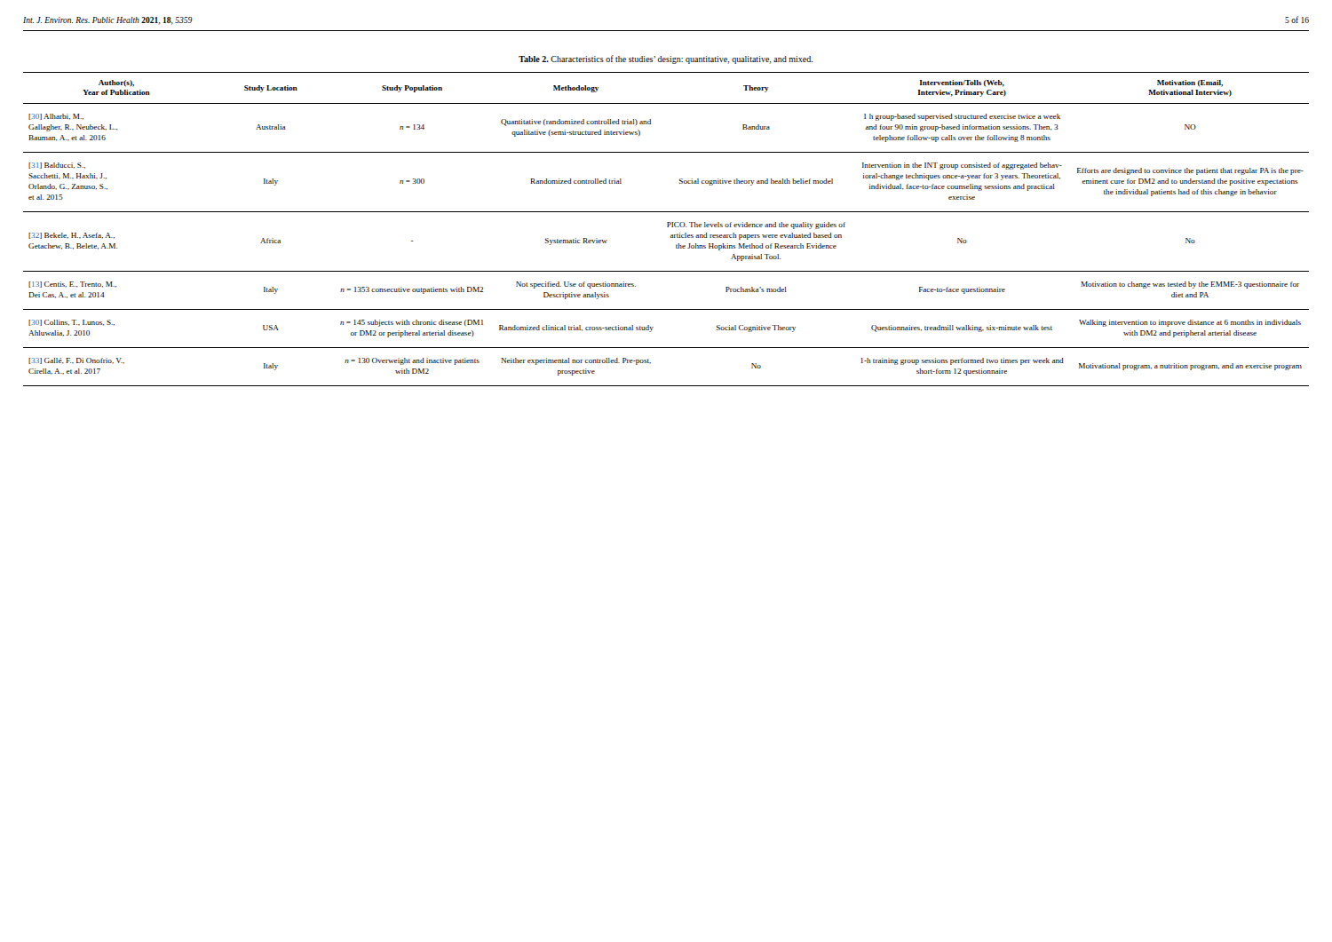Int. J. Environ. Res. Public Health 2021, 18, 5359
5 of 16
Table 2. Characteristics of the studies’ design: quantitative, qualitative, and mixed.
| Author(s), Year of Publication | Study Location | Study Population | Methodology | Theory | Intervention/Tolls (Web, Interview, Primary Care) | Motivation (Email, Motivational Interview) |
| --- | --- | --- | --- | --- | --- | --- |
| [ 30 ] Alharbi, M., Gallagher, R., Neubeck, L., Bauman, A., et al. 2016 | Australia | n = 134 | Quantitative (randomized controlled trial) and qualitative (semi-structured interviews) | Bandura | 1 h group-based supervised structured exercise twice a week and four 90 min group-based information sessions. Then, 3 telephone follow-up calls over the following 8 months | NO |
| [ 31 ] Balducci, S., Sacchetti, M., Haxhi, J., Orlando, G., Zanuso, S., et al. 2015 | Italy | n = 300 | Randomized controlled trial | Social cognitive theory and health belief model | Intervention in the INT group consisted of aggregated behavioral-change techniques once-a-year for 3 years. Theoretical, individual, face-to-face counseling sessions and practical exercise | Efforts are designed to convince the patient that regular PA is the pre-eminent cure for DM2 and to understand the positive expectations the individual patients had of this change in behavior |
| [ 32 ] Bekele, H., Asefa, A., Getachew, B., Belete, A.M. | Africa | - | Systematic Review | PICO. The levels of evidence and the quality guides of articles and research papers were evaluated based on the Johns Hopkins Method of Research Evidence Appraisal Tool. | No | No |
| [ 13 ] Centis, E., Trento, M., Dei Cas, A., et al. 2014 | Italy | n = 1353 consecutive outpatients with DM2 | Not specified. Use of questionnaires. Descriptive analysis | Prochaska’s model | Face-to-face questionnaire | Motivation to change was tested by the EMME-3 questionnaire for diet and PA |
| [ 30 ] Collins, T., Lunos, S., Ahluwalia, J. 2010 | USA | n = 145 subjects with chronic disease (DM1 or DM2 or peripheral arterial disease) | Randomized clinical trial, cross-sectional study | Social Cognitive Theory | Questionnaires, treadmill walking, six-minute walk test | Walking intervention to improve distance at 6 months in individuals with DM2 and peripheral arterial disease |
| [ 33 ] Gallé, F., Di Onofrio, V., Cirella, A., et al. 2017 | Italy | n = 130 Overweight and inactive patients with DM2 | Neither experimental nor controlled. Pre-post, prospective | No | 1-h training group sessions performed two times per week and short-form 12 questionnaire | Motivational program, a nutrition program, and an exercise program |